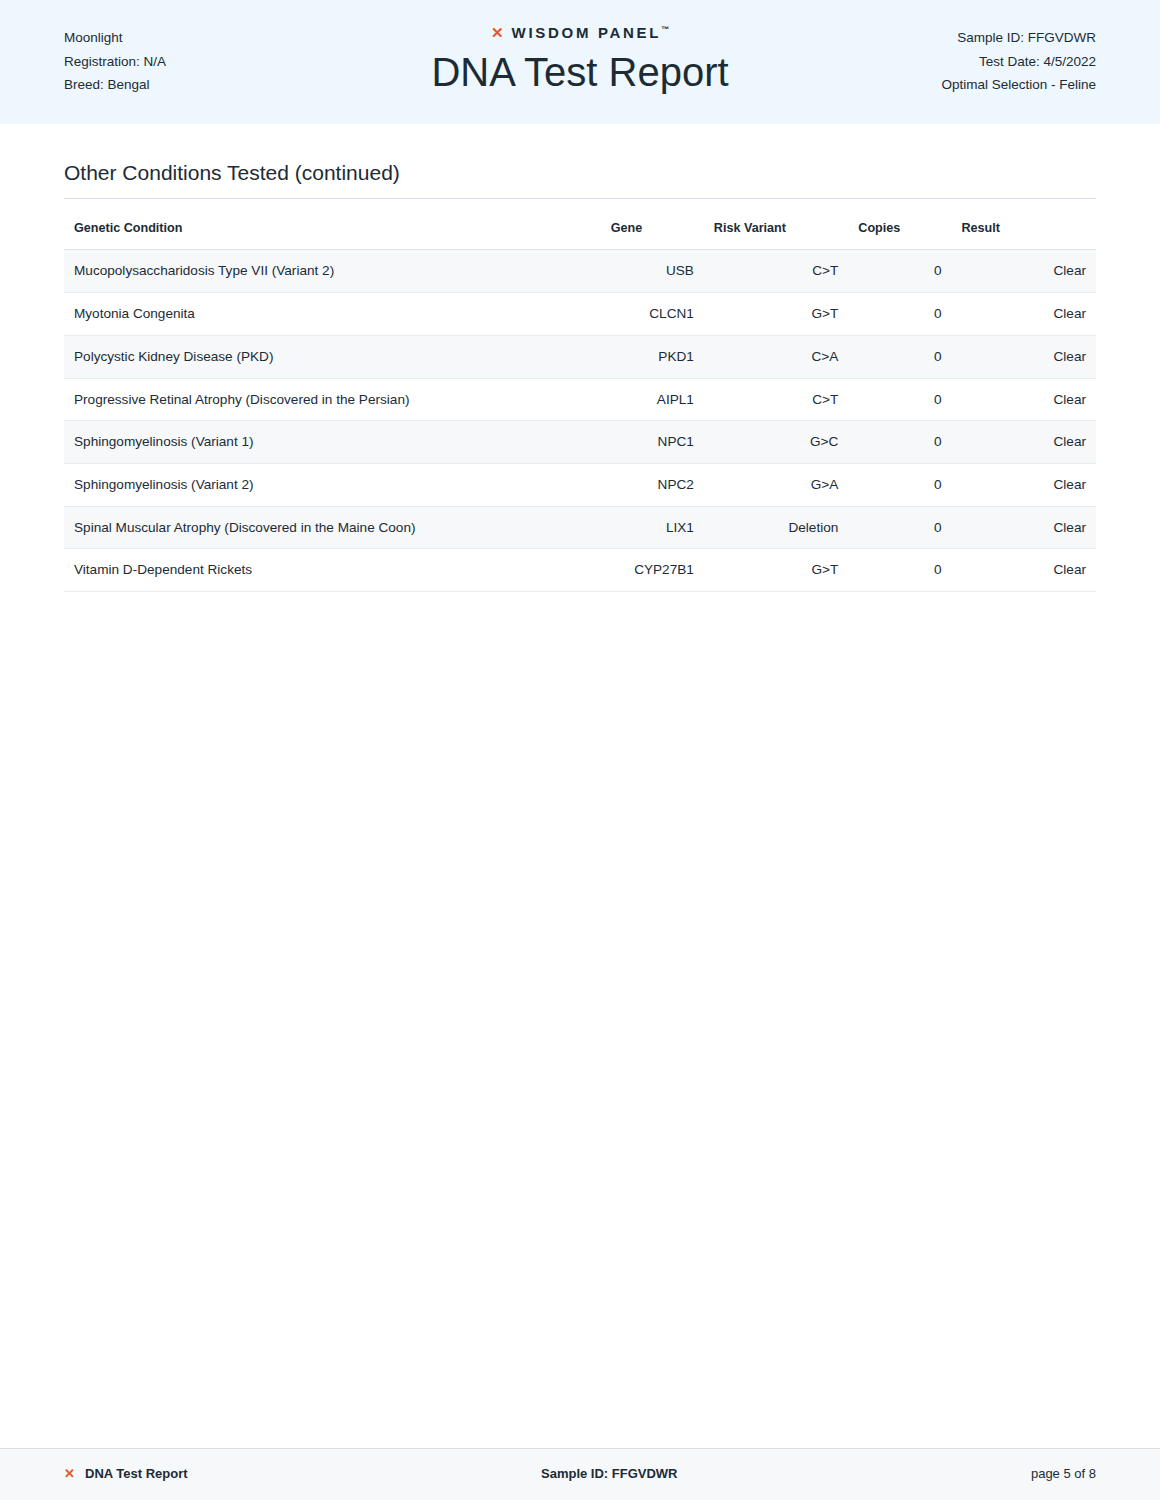Moonlight
Registration: N/A
Breed: Bengal
✕Wisdom Panel™
DNA Test Report
Sample ID: FFGVDWR
Test Date: 4/5/2022
Optimal Selection - Feline
Other Conditions Tested (continued)
| Genetic Condition | Gene | Risk Variant | Copies | Result |
| --- | --- | --- | --- | --- |
| Mucopolysaccharidosis Type VII (Variant 2) | USB | C>T | 0 | Clear |
| Myotonia Congenita | CLCN1 | G>T | 0 | Clear |
| Polycystic Kidney Disease (PKD) | PKD1 | C>A | 0 | Clear |
| Progressive Retinal Atrophy (Discovered in the Persian) | AIPL1 | C>T | 0 | Clear |
| Sphingomyelinosis (Variant 1) | NPC1 | G>C | 0 | Clear |
| Sphingomyelinosis (Variant 2) | NPC2 | G>A | 0 | Clear |
| Spinal Muscular Atrophy (Discovered in the Maine Coon) | LIX1 | Deletion | 0 | Clear |
| Vitamin D-Dependent Rickets | CYP27B1 | G>T | 0 | Clear |
✕DNA Test Report
Sample ID: FFGVDWR
page 5 of 8